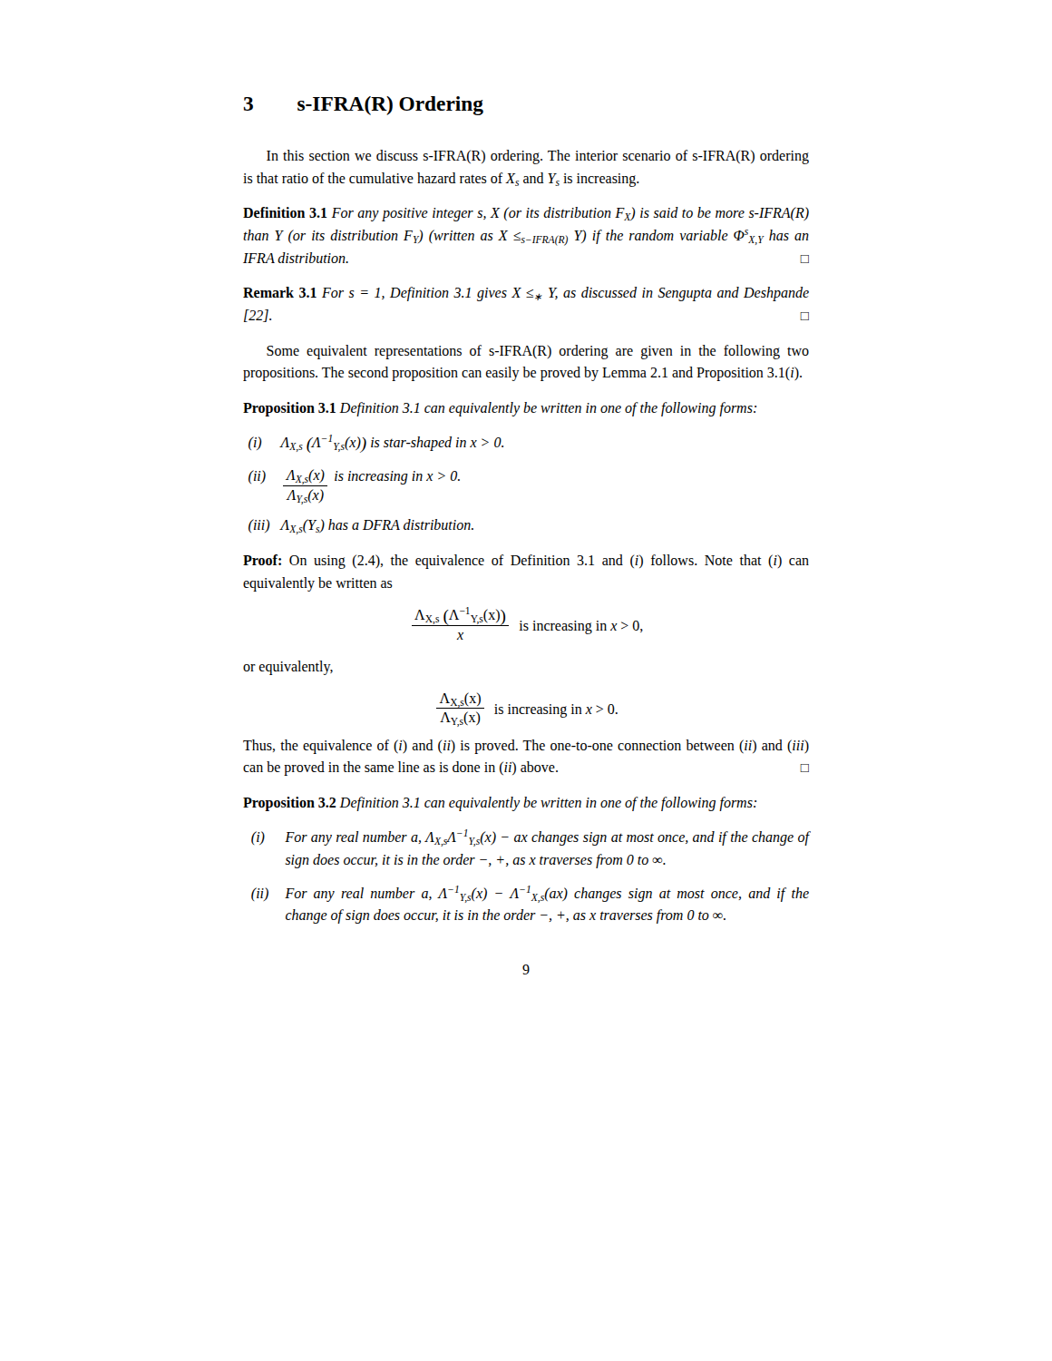3s-IFRA(R) Ordering
In this section we discuss s-IFRA(R) ordering. The interior scenario of s-IFRA(R) ordering is that ratio of the cumulative hazard rates of Xs and Ys is increasing.
Definition 3.1 For any positive integer s, X (or its distribution FX) is said to be more s-IFRA(R) than Y (or its distribution FY) (written as X ≤s−IFRA(R) Y) if the random variable ΦsX,Y has an IFRA distribution.
Remark 3.1 For s = 1, Definition 3.1 gives X ≤∗ Y, as discussed in Sengupta and Deshpande [22].
Some equivalent representations of s-IFRA(R) ordering are given in the following two propositions. The second proposition can easily be proved by Lemma 2.1 and Proposition 3.1(i).
Proposition 3.1 Definition 3.1 can equivalently be written in one of the following forms:
(i) ΛX,s (Λ−1Y,s(x)) is star-shaped in x > 0.
(ii) ΛX,s(x) ΛY,s(x) is increasing in x > 0.
(iii) ΛX,s(Ys) has a DFRA distribution.
Proof: On using (2.4), the equivalence of Definition 3.1 and (i) follows. Note that (i) can equivalently be written as
ΛX,s (Λ−1Y,s(x)) x is increasing in x > 0,
or equivalently,
ΛX,s(x) ΛY,s(x) is increasing in x > 0.
Thus, the equivalence of (i) and (ii) is proved. The one-to-one connection between (ii) and (iii) can be proved in the same line as is done in (ii) above.
Proposition 3.2 Definition 3.1 can equivalently be written in one of the following forms:
(i) For any real number a, ΛX,sΛ−1Y,s(x) − ax changes sign at most once, and if the change of sign does occur, it is in the order −, +, as x traverses from 0 to ∞.
(ii) For any real number a, Λ−1Y,s(x) − Λ−1X,s(ax) changes sign at most once, and if the change of sign does occur, it is in the order −, +, as x traverses from 0 to ∞.
9